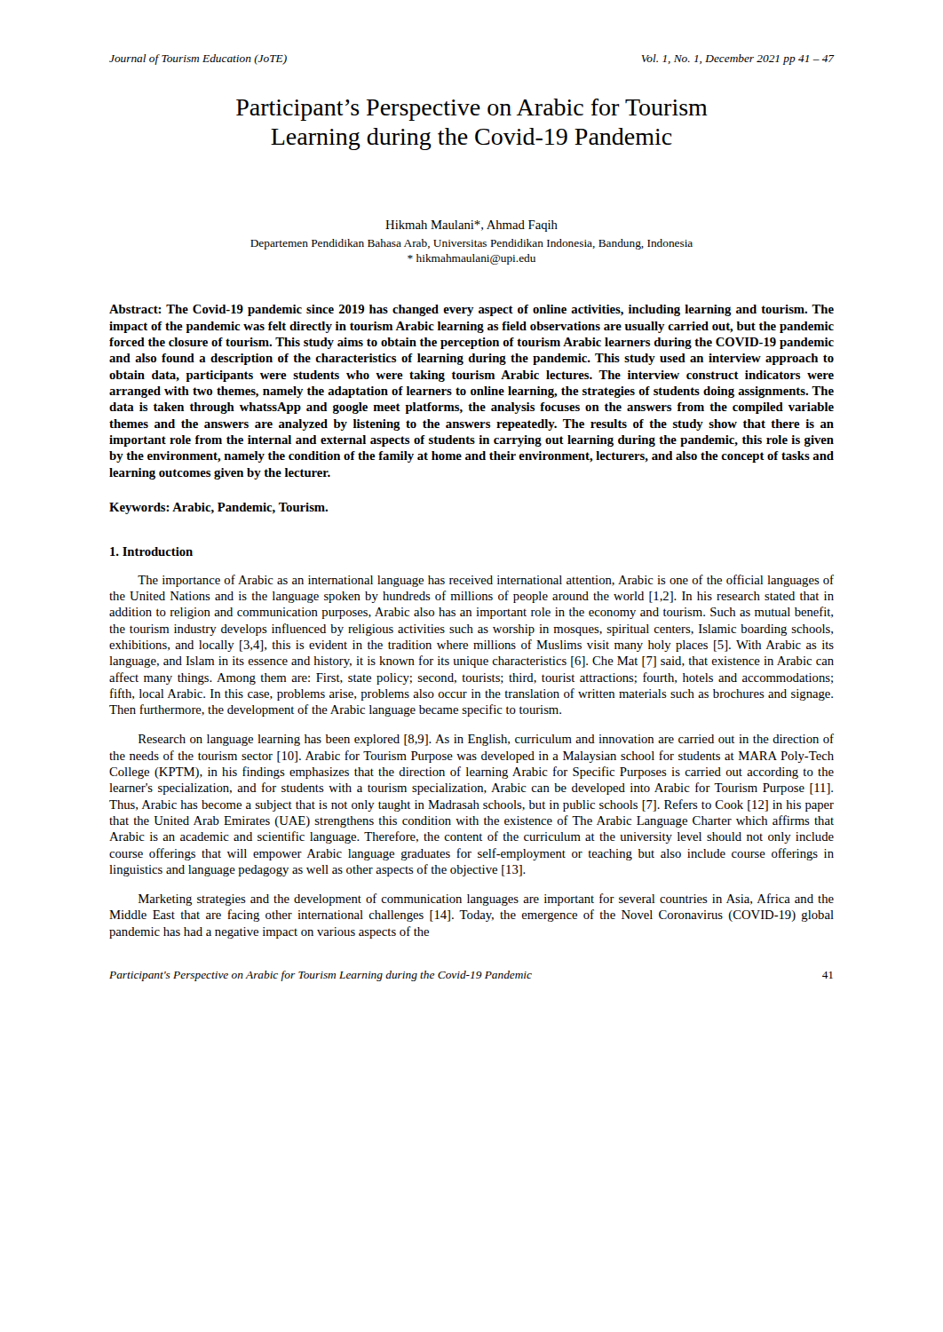Journal of Tourism Education (JoTE) Vol. 1, No. 1, December 2021 pp 41 – 47
Participant’s Perspective on Arabic for Tourism
Learning during the Covid-19 Pandemic
Hikmah Maulani*, Ahmad Faqih
Departemen Pendidikan Bahasa Arab, Universitas Pendidikan Indonesia, Bandung, Indonesia
* hikmahmaulani@upi.edu
Abstract: The Covid-19 pandemic since 2019 has changed every aspect of online activities, including learning and tourism. The impact of the pandemic was felt directly in tourism Arabic learning as field observations are usually carried out, but the pandemic forced the closure of tourism. This study aims to obtain the perception of tourism Arabic learners during the COVID-19 pandemic and also found a description of the characteristics of learning during the pandemic. This study used an interview approach to obtain data, participants were students who were taking tourism Arabic lectures. The interview construct indicators were arranged with two themes, namely the adaptation of learners to online learning, the strategies of students doing assignments. The data is taken through whatssApp and google meet platforms, the analysis focuses on the answers from the compiled variable themes and the answers are analyzed by listening to the answers repeatedly. The results of the study show that there is an important role from the internal and external aspects of students in carrying out learning during the pandemic, this role is given by the environment, namely the condition of the family at home and their environment, lecturers, and also the concept of tasks and learning outcomes given by the lecturer.
Keywords: Arabic, Pandemic, Tourism.
1. Introduction
The importance of Arabic as an international language has received international attention, Arabic is one of the official languages of the United Nations and is the language spoken by hundreds of millions of people around the world [1,2]. In his research stated that in addition to religion and communication purposes, Arabic also has an important role in the economy and tourism. Such as mutual benefit, the tourism industry develops influenced by religious activities such as worship in mosques, spiritual centers, Islamic boarding schools, exhibitions, and locally [3,4], this is evident in the tradition where millions of Muslims visit many holy places [5]. With Arabic as its language, and Islam in its essence and history, it is known for its unique characteristics [6]. Che Mat [7] said, that existence in Arabic can affect many things. Among them are: First, state policy; second, tourists; third, tourist attractions; fourth, hotels and accommodations; fifth, local Arabic. In this case, problems arise, problems also occur in the translation of written materials such as brochures and signage. Then furthermore, the development of the Arabic language became specific to tourism.
Research on language learning has been explored [8,9]. As in English, curriculum and innovation are carried out in the direction of the needs of the tourism sector [10]. Arabic for Tourism Purpose was developed in a Malaysian school for students at MARA Poly-Tech College (KPTM), in his findings emphasizes that the direction of learning Arabic for Specific Purposes is carried out according to the learner's specialization, and for students with a tourism specialization, Arabic can be developed into Arabic for Tourism Purpose [11]. Thus, Arabic has become a subject that is not only taught in Madrasah schools, but in public schools [7]. Refers to Cook [12] in his paper that the United Arab Emirates (UAE) strengthens this condition with the existence of The Arabic Language Charter which affirms that Arabic is an academic and scientific language. Therefore, the content of the curriculum at the university level should not only include course offerings that will empower Arabic language graduates for self-employment or teaching but also include course offerings in linguistics and language pedagogy as well as other aspects of the objective [13].
Marketing strategies and the development of communication languages are important for several countries in Asia, Africa and the Middle East that are facing other international challenges [14]. Today, the emergence of the Novel Coronavirus (COVID-19) global pandemic has had a negative impact on various aspects of the
Participant's Perspective on Arabic for Tourism Learning during the Covid-19 Pandemic 41